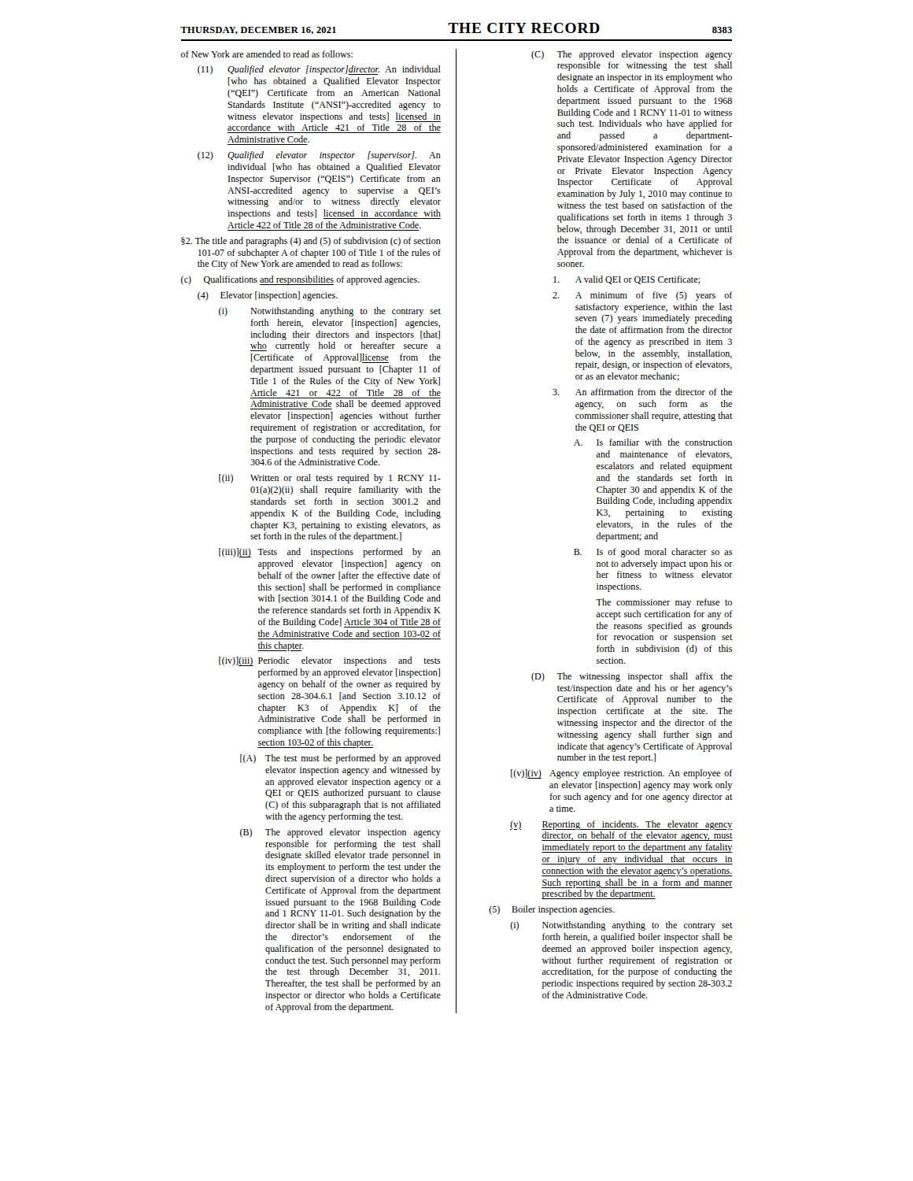Thursday, December 16, 2021
THE CITY RECORD
8383
of New York are amended to read as follows:
(11)
Qualified elevator [inspector]director. An individual [who has obtained a Qualified Elevator Inspector (“QEI”) Certificate from an American National Standards Institute (“ANSI”)-accredited agency to witness elevator inspections and tests] licensed in accordance with Article 421 of Title 28 of the Administrative Code.
(12)
Qualified elevator inspector [supervisor]. An individual [who has obtained a Qualified Elevator Inspector Supervisor (“QEIS”) Certificate from an ANSI-accredited agency to supervise a QEI’s witnessing and/or to witness directly elevator inspections and tests] licensed in accordance with Article 422 of Title 28 of the Administrative Code.
§2. The title and paragraphs (4) and (5) of subdivision (c) of section 101-07 of subchapter A of chapter 100 of Title 1 of the rules of the City of New York are amended to read as follows:
(c)
Qualifications and responsibilities of approved agencies.
(4)
Elevator [inspection] agencies.
(i)
Notwithstanding anything to the contrary set forth herein, elevator [inspection] agencies, including their directors and inspectors [that] who currently hold or hereafter secure a [Certificate of Approval]license from the department issued pursuant to [Chapter 11 of Title 1 of the Rules of the City of New York] Article 421 or 422 of Title 28 of the Administrative Code shall be deemed approved elevator [inspection] agencies without further requirement of registration or accreditation, for the purpose of conducting the periodic elevator inspections and tests required by section 28-304.6 of the Administrative Code.
[(ii)
Written or oral tests required by 1 RCNY 11-01(a)(2)(ii) shall require familiarity with the standards set forth in section 3001.2 and appendix K of the Building Code, including chapter K3, pertaining to existing elevators, as set forth in the rules of the department.]
[(iii)](ii)
Tests and inspections performed by an approved elevator [inspection] agency on behalf of the owner [after the effective date of this section] shall be performed in compliance with [section 3014.1 of the Building Code and the reference standards set forth in Appendix K of the Building Code] Article 304 of Title 28 of the Administrative Code and section 103-02 of this chapter.
[(iv)](iii)
Periodic elevator inspections and tests performed by an approved elevator [inspection] agency on behalf of the owner as required by section 28-304.6.1 [and Section 3.10.12 of chapter K3 of Appendix K] of the Administrative Code shall be performed in compliance with [the following requirements:] section 103-02 of this chapter.
[(A)
The test must be performed by an approved elevator inspection agency and witnessed by an approved elevator inspection agency or a QEI or QEIS authorized pursuant to clause (C) of this subparagraph that is not affiliated with the agency performing the test.
(B)
The approved elevator inspection agency responsible for performing the test shall designate skilled elevator trade personnel in its employment to perform the test under the direct supervision of a director who holds a Certificate of Approval from the department issued pursuant to the 1968 Building Code and 1 RCNY 11-01. Such designation by the director shall be in writing and shall indicate the director’s endorsement of the qualification of the personnel designated to conduct the test. Such personnel may perform the test through December 31, 2011. Thereafter, the test shall be performed by an inspector or director who holds a Certificate of Approval from the department.
(C)
The approved elevator inspection agency responsible for witnessing the test shall designate an inspector in its employment who holds a Certificate of Approval from the department issued pursuant to the 1968 Building Code and 1 RCNY 11-01 to witness such test. Individuals who have applied for and passed a department-sponsored/administered examination for a Private Elevator Inspection Agency Director or Private Elevator Inspection Agency Inspector Certificate of Approval examination by July 1, 2010 may continue to witness the test based on satisfaction of the qualifications set forth in items 1 through 3 below, through December 31, 2011 or until the issuance or denial of a Certificate of Approval from the department, whichever is sooner.
1.
A valid QEI or QEIS Certificate;
2.
A minimum of five (5) years of satisfactory experience, within the last seven (7) years immediately preceding the date of affirmation from the director of the agency as prescribed in item 3 below, in the assembly, installation, repair, design, or inspection of elevators, or as an elevator mechanic;
3.
An affirmation from the director of the agency, on such form as the commissioner shall require, attesting that the QEI or QEIS
A.
Is familiar with the construction and maintenance of elevators, escalators and related equipment and the standards set forth in Chapter 30 and appendix K of the Building Code, including appendix K3, pertaining to existing elevators, in the rules of the department; and
B.
Is of good moral character so as not to adversely impact upon his or her fitness to witness elevator inspections.
The commissioner may refuse to accept such certification for any of the reasons specified as grounds for revocation or suspension set forth in subdivision (d) of this section.
(D)
The witnessing inspector shall affix the test/inspection date and his or her agency’s Certificate of Approval number to the inspection certificate at the site. The witnessing inspector and the director of the witnessing agency shall further sign and indicate that agency’s Certificate of Approval number in the test report.]
[(v)](iv)
Agency employee restriction. An employee of an elevator [inspection] agency may work only for such agency and for one agency director at a time.
(v)
Reporting of incidents. The elevator agency director, on behalf of the elevator agency, must immediately report to the department any fatality or injury of any individual that occurs in connection with the elevator agency’s operations. Such reporting shall be in a form and manner prescribed by the department.
(5)
Boiler inspection agencies.
(i)
Notwithstanding anything to the contrary set forth herein, a qualified boiler inspector shall be deemed an approved boiler inspection agency, without further requirement of registration or accreditation, for the purpose of conducting the periodic inspections required by section 28-303.2 of the Administrative Code.